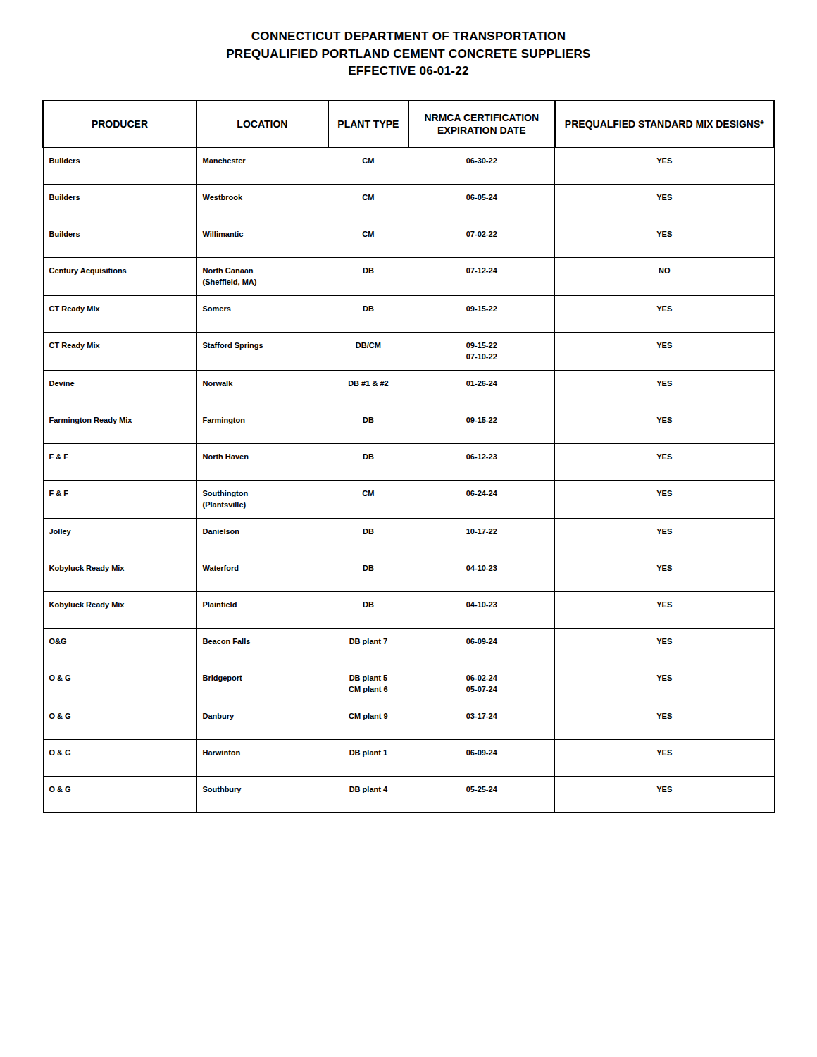CONNECTICUT DEPARTMENT OF TRANSPORTATION
PREQUALIFIED PORTLAND CEMENT CONCRETE SUPPLIERS
EFFECTIVE 06-01-22
| PRODUCER | LOCATION | PLANT TYPE | NRMCA CERTIFICATION EXPIRATION DATE | PREQUALFIED STANDARD MIX DESIGNS* |
| --- | --- | --- | --- | --- |
| Builders | Manchester | CM | 06-30-22 | YES |
| Builders | Westbrook | CM | 06-05-24 | YES |
| Builders | Willimantic | CM | 07-02-22 | YES |
| Century Acquisitions | North Canaan (Sheffield, MA) | DB | 07-12-24 | NO |
| CT Ready Mix | Somers | DB | 09-15-22 | YES |
| CT Ready Mix | Stafford Springs | DB/CM | 09-15-22 07-10-22 | YES |
| Devine | Norwalk | DB #1 & #2 | 01-26-24 | YES |
| Farmington Ready Mix | Farmington | DB | 09-15-22 | YES |
| F & F | North Haven | DB | 06-12-23 | YES |
| F & F | Southington (Plantsville) | CM | 06-24-24 | YES |
| Jolley | Danielson | DB | 10-17-22 | YES |
| Kobyluck Ready Mix | Waterford | DB | 04-10-23 | YES |
| Kobyluck Ready Mix | Plainfield | DB | 04-10-23 | YES |
| O&G | Beacon Falls | DB plant 7 | 06-09-24 | YES |
| O & G | Bridgeport | DB plant 5 CM plant 6 | 06-02-24 05-07-24 | YES |
| O & G | Danbury | CM plant 9 | 03-17-24 | YES |
| O & G | Harwinton | DB plant 1 | 06-09-24 | YES |
| O & G | Southbury | DB plant 4 | 05-25-24 | YES |